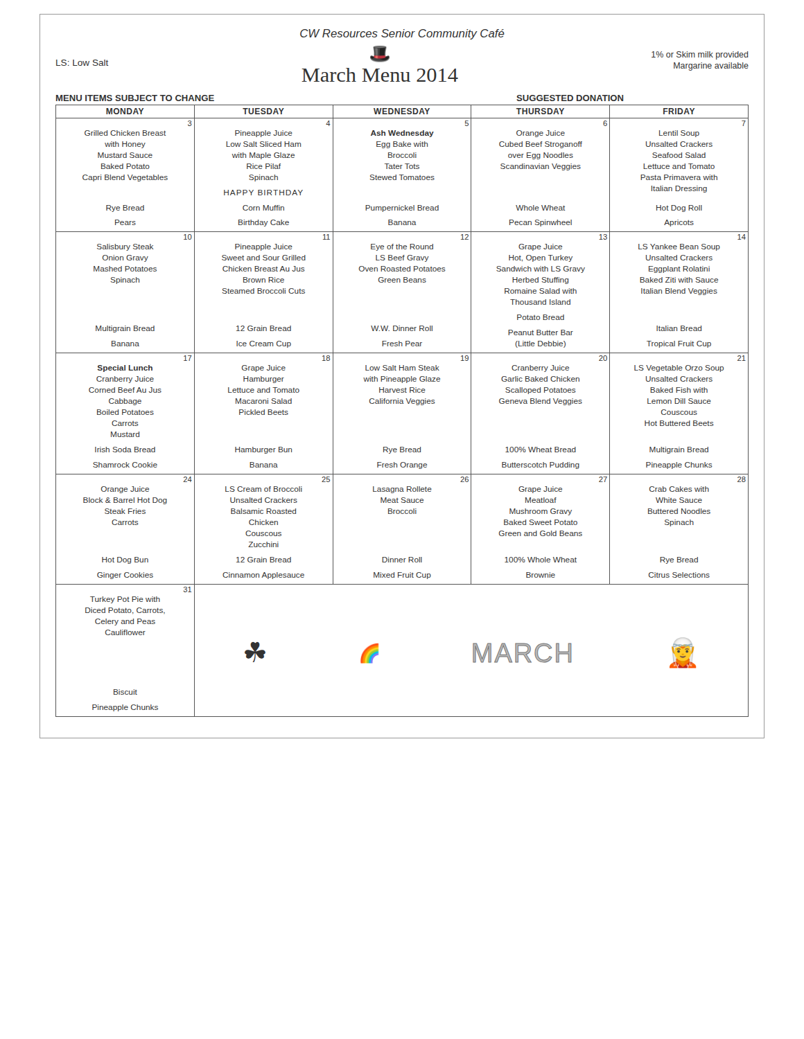CW Resources Senior Community Café
LS: Low Salt
🎩
March Menu 2014
1% or Skim milk provided
Margarine available
MENU ITEMS SUBJECT TO CHANGE
SUGGESTED DONATION
| MONDAY | TUESDAY | WEDNESDAY | THURSDAY | FRIDAY |
| --- | --- | --- | --- | --- |
| 3 Grilled Chicken Breast with Honey Mustard Sauce Baked Potato Capri Blend Vegetables Rye Bread Pears | 4 Pineapple Juice Low Salt Sliced Ham with Maple Glaze Rice Pilaf Spinach HAPPY BIRTHDAY Corn Muffin Birthday Cake | 5 Ash Wednesday Egg Bake with Broccoli Tater Tots Stewed Tomatoes Pumpernickel Bread Banana | 6 Orange Juice Cubed Beef Stroganoff over Egg Noodles Scandinavian Veggies Whole Wheat Pecan Spinwheel | 7 Lentil Soup Unsalted Crackers Seafood Salad Lettuce and Tomato Pasta Primavera with Italian Dressing Hot Dog Roll Apricots |
| 10 Salisbury Steak Onion Gravy Mashed Potatoes Spinach Multigrain Bread Banana | 11 Pineapple Juice Sweet and Sour Grilled Chicken Breast Au Jus Brown Rice Steamed Broccoli Cuts 12 Grain Bread Ice Cream Cup | 12 Eye of the Round LS Beef Gravy Oven Roasted Potatoes Green Beans W.W. Dinner Roll Fresh Pear | 13 Grape Juice Hot, Open Turkey Sandwich with LS Gravy Herbed Stuffing Romaine Salad with Thousand Island Potato Bread Peanut Butter Bar (Little Debbie) | 14 LS Yankee Bean Soup Unsalted Crackers Eggplant Rolatini Baked Ziti with Sauce Italian Blend Veggies Italian Bread Tropical Fruit Cup |
| 17 Special Lunch Cranberry Juice Corned Beef Au Jus Cabbage Boiled Potatoes Carrots Mustard Irish Soda Bread Shamrock Cookie | 18 Grape Juice Hamburger Lettuce and Tomato Macaroni Salad Pickled Beets Hamburger Bun Banana | 19 Low Salt Ham Steak with Pineapple Glaze Harvest Rice California Veggies Rye Bread Fresh Orange | 20 Cranberry Juice Garlic Baked Chicken Scalloped Potatoes Geneva Blend Veggies 100% Wheat Bread Butterscotch Pudding | 21 LS Vegetable Orzo Soup Unsalted Crackers Baked Fish with Lemon Dill Sauce Couscous Hot Buttered Beets Multigrain Bread Pineapple Chunks |
| 24 Orange Juice Block & Barrel Hot Dog Steak Fries Carrots Hot Dog Bun Ginger Cookies | 25 LS Cream of Broccoli Unsalted Crackers Balsamic Roasted Chicken Couscous Zucchini 12 Grain Bread Cinnamon Applesauce | 26 Lasagna Rollete Meat Sauce Broccoli Dinner Roll Mixed Fruit Cup | 27 Grape Juice Meatloaf Mushroom Gravy Baked Sweet Potato Green and Gold Beans 100% Whole Wheat Brownie | 28 Crab Cakes with White Sauce Buttered Noodles Spinach Rye Bread Citrus Selections |
| 31 Turkey Pot Pie with Diced Potato, Carrots, Celery and Peas Cauliflower Biscuit Pineapple Chunks | ☘ 🌈 MARCH 🧝 |